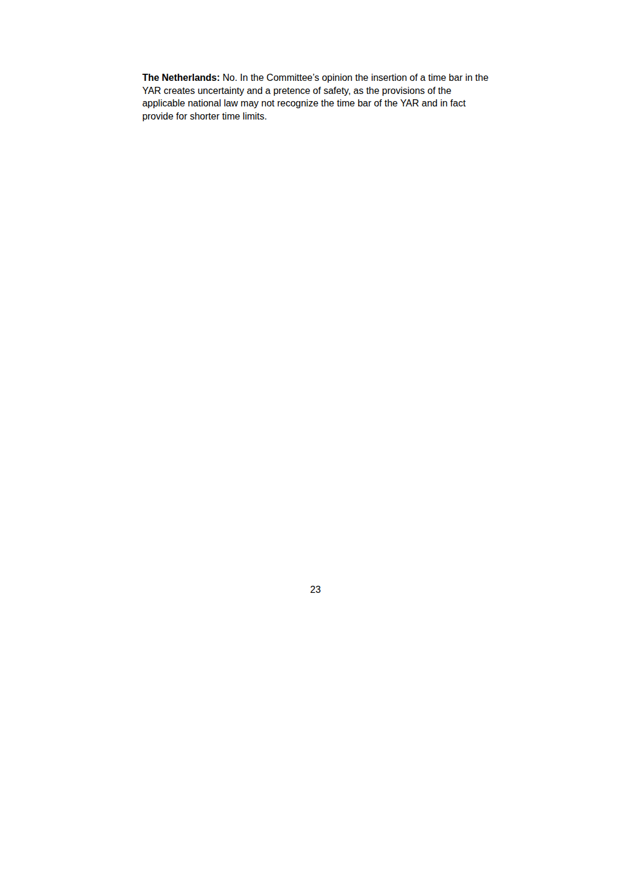The Netherlands: No. In the Committee’s opinion the insertion of a time bar in the YAR creates uncertainty and a pretence of safety, as the provisions of the applicable national law may not recognize the time bar of the YAR and in fact provide for shorter time limits.
23